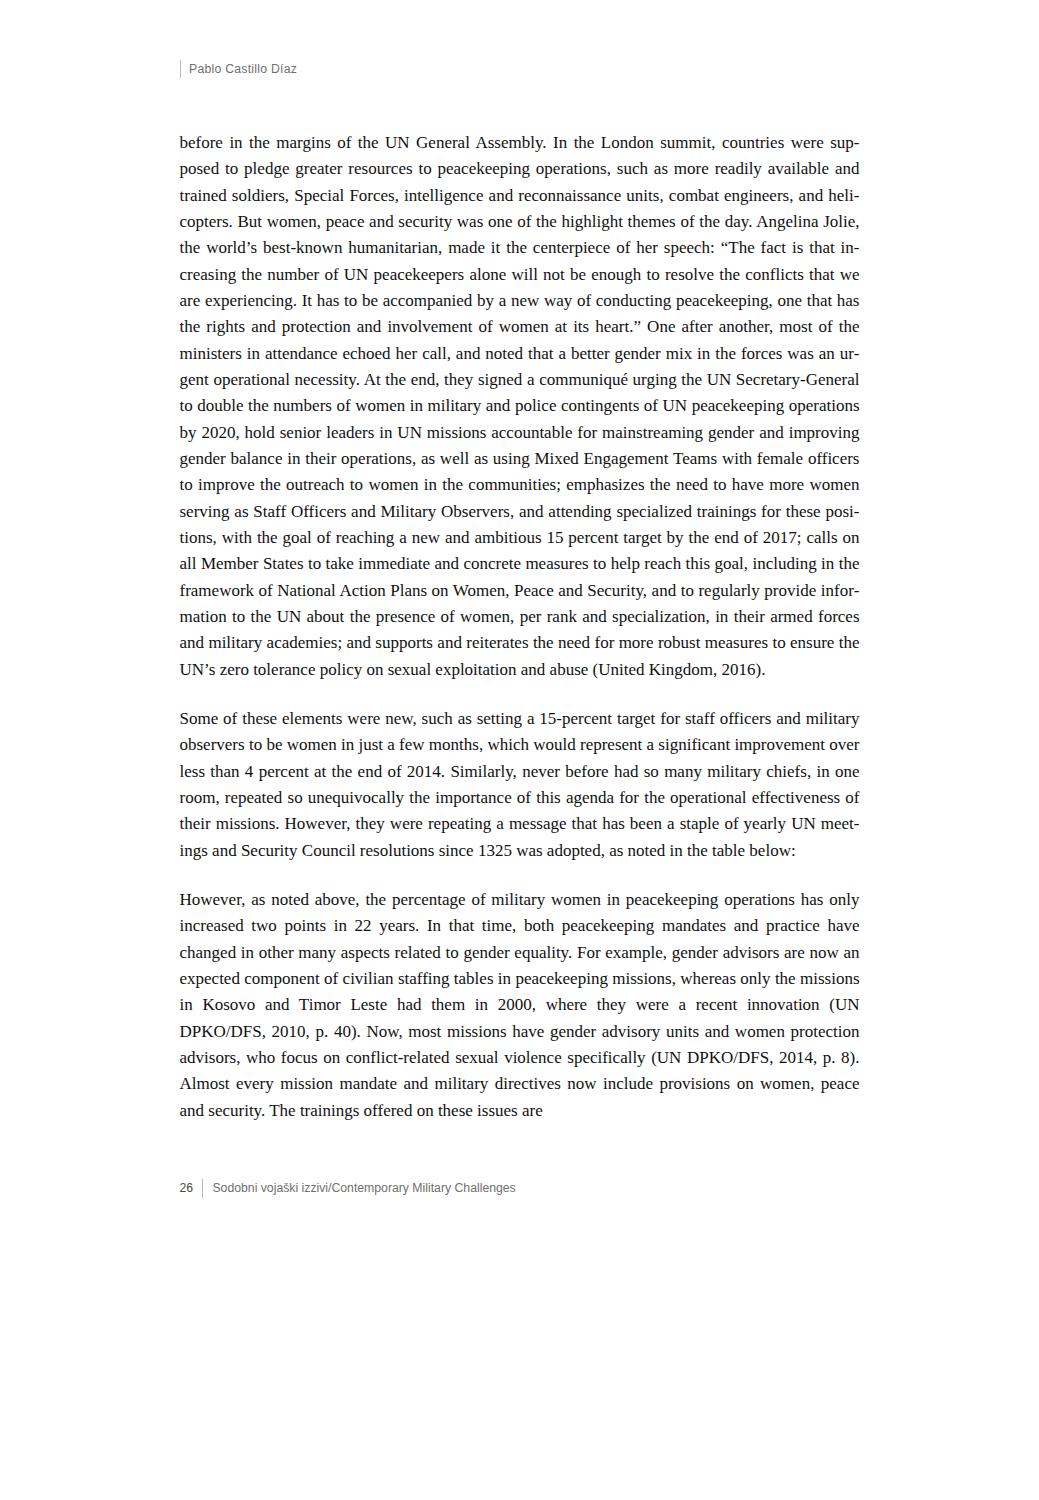Pablo Castillo Díaz
before in the margins of the UN General Assembly. In the London summit, countries were supposed to pledge greater resources to peacekeeping operations, such as more readily available and trained soldiers, Special Forces, intelligence and reconnaissance units, combat engineers, and helicopters. But women, peace and security was one of the highlight themes of the day. Angelina Jolie, the world’s best-known humanitarian, made it the centerpiece of her speech: “The fact is that increasing the number of UN peacekeepers alone will not be enough to resolve the conflicts that we are experiencing. It has to be accompanied by a new way of conducting peacekeeping, one that has the rights and protection and involvement of women at its heart.” One after another, most of the ministers in attendance echoed her call, and noted that a better gender mix in the forces was an urgent operational necessity. At the end, they signed a communiqué urging the UN Secretary-General to double the numbers of women in military and police contingents of UN peacekeeping operations by 2020, hold senior leaders in UN missions accountable for mainstreaming gender and improving gender balance in their operations, as well as using Mixed Engagement Teams with female officers to improve the outreach to women in the communities; emphasizes the need to have more women serving as Staff Officers and Military Observers, and attending specialized trainings for these positions, with the goal of reaching a new and ambitious 15 percent target by the end of 2017; calls on all Member States to take immediate and concrete measures to help reach this goal, including in the framework of National Action Plans on Women, Peace and Security, and to regularly provide information to the UN about the presence of women, per rank and specialization, in their armed forces and military academies; and supports and reiterates the need for more robust measures to ensure the UN’s zero tolerance policy on sexual exploitation and abuse (United Kingdom, 2016).
Some of these elements were new, such as setting a 15-percent target for staff officers and military observers to be women in just a few months, which would represent a significant improvement over less than 4 percent at the end of 2014. Similarly, never before had so many military chiefs, in one room, repeated so unequivocally the importance of this agenda for the operational effectiveness of their missions. However, they were repeating a message that has been a staple of yearly UN meetings and Security Council resolutions since 1325 was adopted, as noted in the table below:
However, as noted above, the percentage of military women in peacekeeping operations has only increased two points in 22 years. In that time, both peacekeeping mandates and practice have changed in other many aspects related to gender equality. For example, gender advisors are now an expected component of civilian staffing tables in peacekeeping missions, whereas only the missions in Kosovo and Timor Leste had them in 2000, where they were a recent innovation (UN DPKO/DFS, 2010, p. 40). Now, most missions have gender advisory units and women protection advisors, who focus on conflict-related sexual violence specifically (UN DPKO/DFS, 2014, p. 8). Almost every mission mandate and military directives now include provisions on women, peace and security. The trainings offered on these issues are
26 Sodobni vojaški izzivi/Contemporary Military Challenges